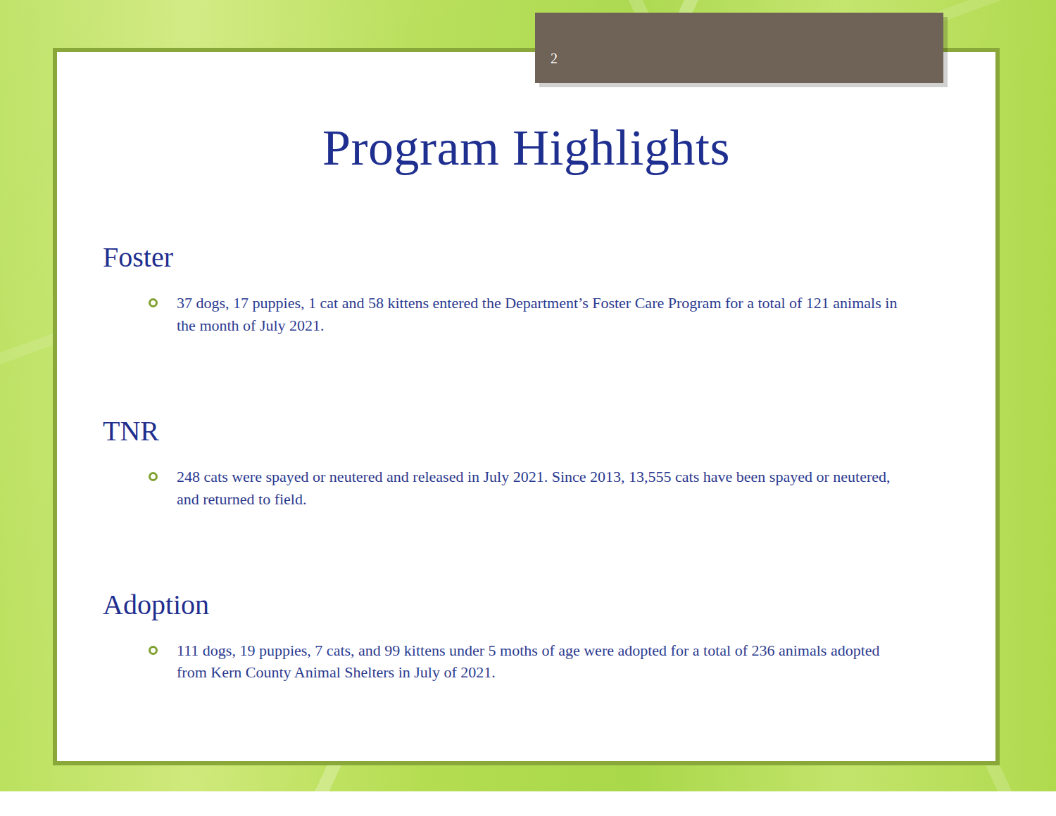2
Program Highlights
Foster
37 dogs, 17 puppies, 1 cat and 58 kittens entered the Department’s Foster Care Program for a total of 121 animals in the month of July 2021.
TNR
248 cats were spayed or neutered and released in July 2021. Since 2013, 13,555 cats have been spayed or neutered, and returned to field.
Adoption
111 dogs, 19 puppies, 7 cats, and 99 kittens under 5 moths of age were adopted for a total of 236 animals adopted from Kern County Animal Shelters in July of 2021.